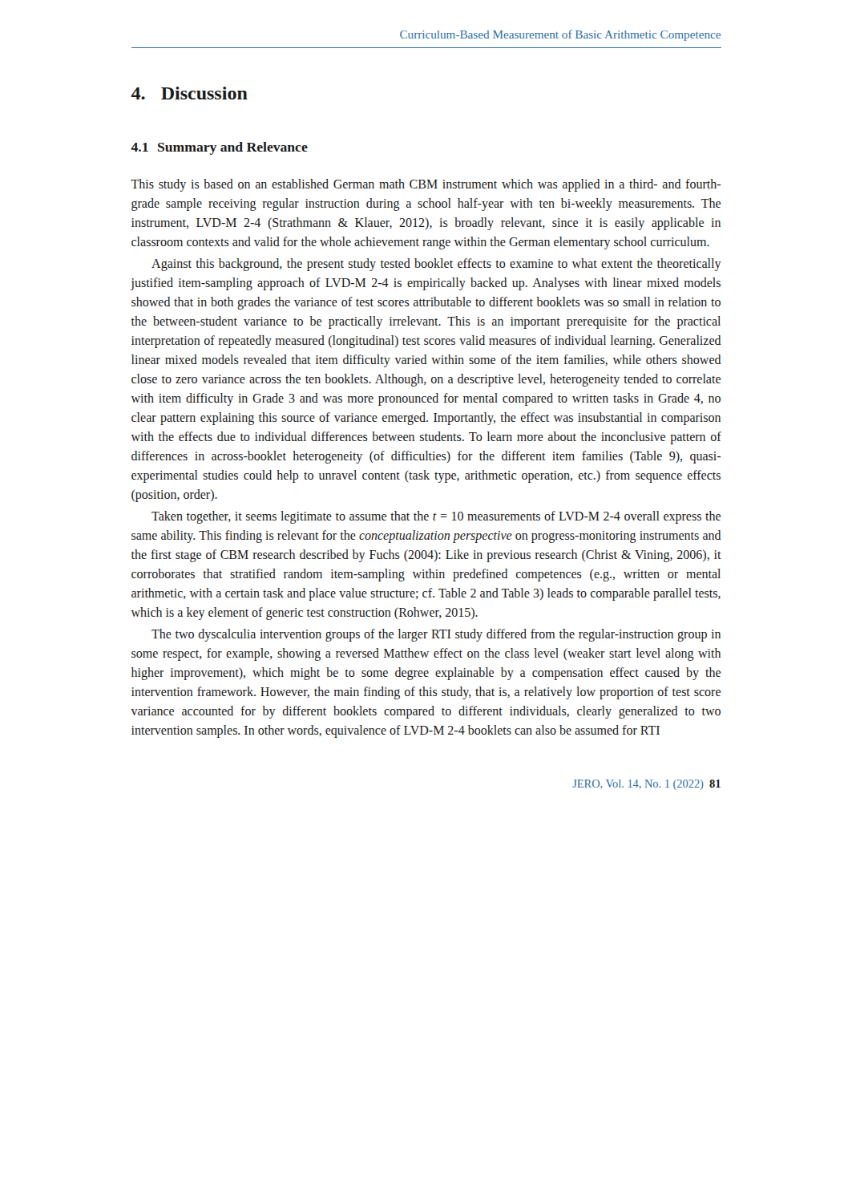Curriculum-Based Measurement of Basic Arithmetic Competence
4. Discussion
4.1 Summary and Relevance
This study is based on an established German math CBM instrument which was applied in a third- and fourth-grade sample receiving regular instruction during a school half-year with ten bi-weekly measurements. The instrument, LVD-M 2-4 (Strathmann & Klauer, 2012), is broadly relevant, since it is easily applicable in classroom contexts and valid for the whole achievement range within the German elementary school curriculum.
Against this background, the present study tested booklet effects to examine to what extent the theoretically justified item-sampling approach of LVD-M 2-4 is empirically backed up. Analyses with linear mixed models showed that in both grades the variance of test scores attributable to different booklets was so small in relation to the between-student variance to be practically irrelevant. This is an important prerequisite for the practical interpretation of repeatedly measured (longitudinal) test scores valid measures of individual learning. Generalized linear mixed models revealed that item difficulty varied within some of the item families, while others showed close to zero variance across the ten booklets. Although, on a descriptive level, heterogeneity tended to correlate with item difficulty in Grade 3 and was more pronounced for mental compared to written tasks in Grade 4, no clear pattern explaining this source of variance emerged. Importantly, the effect was insubstantial in comparison with the effects due to individual differences between students. To learn more about the inconclusive pattern of differences in across-booklet heterogeneity (of difficulties) for the different item families (Table 9), quasi-experimental studies could help to unravel content (task type, arithmetic operation, etc.) from sequence effects (position, order).
Taken together, it seems legitimate to assume that the t = 10 measurements of LVD-M 2-4 overall express the same ability. This finding is relevant for the conceptualization perspective on progress-monitoring instruments and the first stage of CBM research described by Fuchs (2004): Like in previous research (Christ & Vining, 2006), it corroborates that stratified random item-sampling within predefined competences (e.g., written or mental arithmetic, with a certain task and place value structure; cf. Table 2 and Table 3) leads to comparable parallel tests, which is a key element of generic test construction (Rohwer, 2015).
The two dyscalculia intervention groups of the larger RTI study differed from the regular-instruction group in some respect, for example, showing a reversed Matthew effect on the class level (weaker start level along with higher improvement), which might be to some degree explainable by a compensation effect caused by the intervention framework. However, the main finding of this study, that is, a relatively low proportion of test score variance accounted for by different booklets compared to different individuals, clearly generalized to two intervention samples. In other words, equivalence of LVD-M 2-4 booklets can also be assumed for RTI
JERO, Vol. 14, No. 1 (2022)81